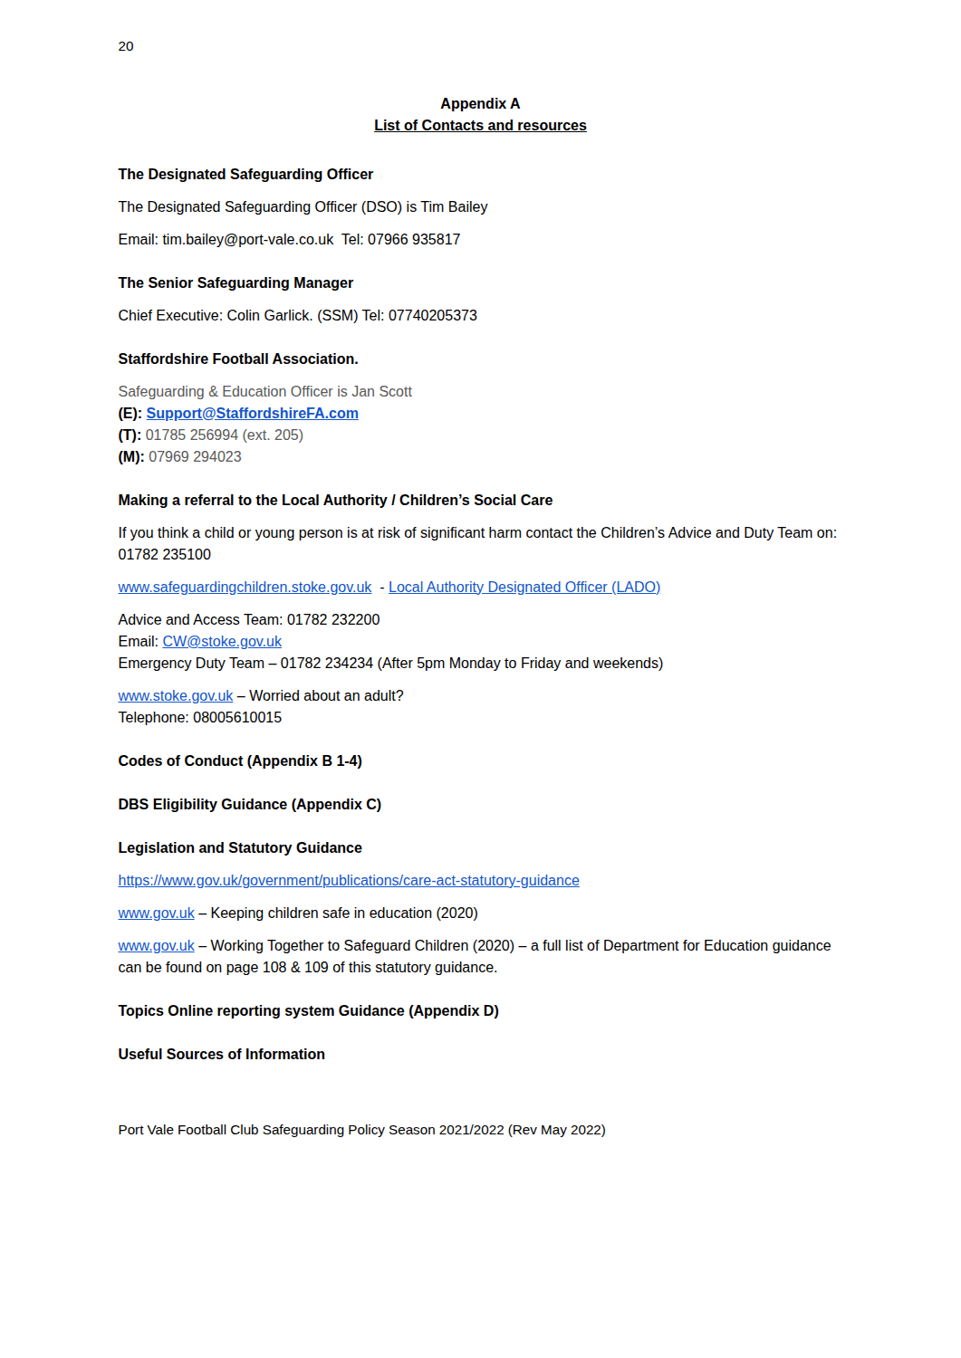20
Appendix A List of Contacts and resources
The Designated Safeguarding Officer
The Designated Safeguarding Officer (DSO) is Tim Bailey
Email: tim.bailey@port-vale.co.uk Tel: 07966 935817
The Senior Safeguarding Manager
Chief Executive: Colin Garlick. (SSM) Tel: 07740205373
Staffordshire Football Association.
Safeguarding & Education Officer is Jan Scott
(E): Support@StaffordshireFA.com
(T): 01785 256994 (ext. 205)
(M): 07969 294023
Making a referral to the Local Authority / Children’s Social Care
If you think a child or young person is at risk of significant harm contact the Children’s Advice and Duty Team on: 01782 235100
www.safeguardingchildren.stoke.gov.uk - Local Authority Designated Officer (LADO)
Advice and Access Team: 01782 232200
Email: CW@stoke.gov.uk
Emergency Duty Team – 01782 234234 (After 5pm Monday to Friday and weekends)
www.stoke.gov.uk – Worried about an adult?
Telephone: 08005610015
Codes of Conduct (Appendix B 1-4)
DBS Eligibility Guidance (Appendix C)
Legislation and Statutory Guidance
https://www.gov.uk/government/publications/care-act-statutory-guidance
www.gov.uk – Keeping children safe in education (2020)
www.gov.uk – Working Together to Safeguard Children (2020) – a full list of Department for Education guidance can be found on page 108 & 109 of this statutory guidance.
Topics Online reporting system Guidance (Appendix D)
Useful Sources of Information
Port Vale Football Club Safeguarding Policy Season 2021/2022 (Rev May 2022)